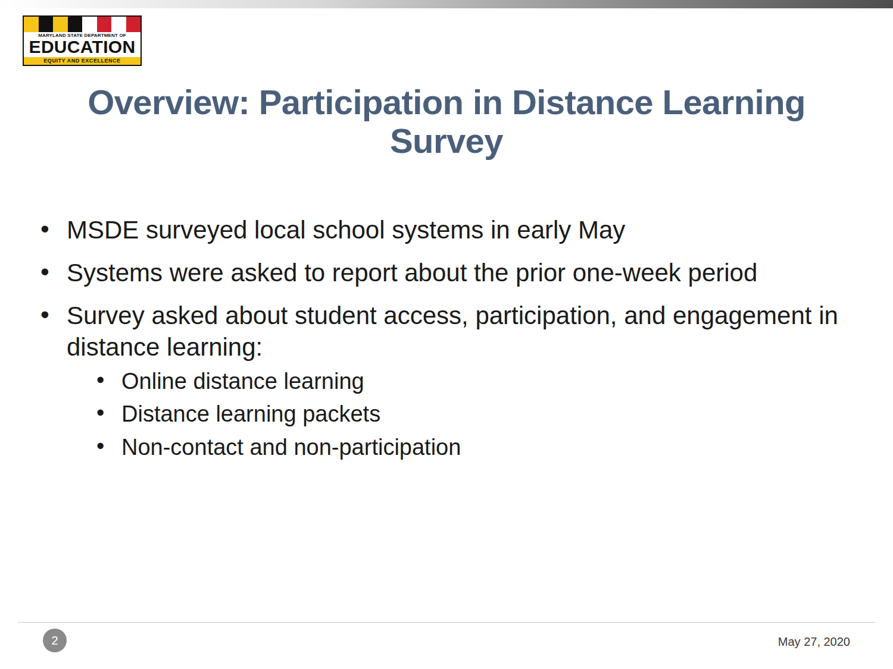MARYLAND STATE DEPARTMENT OF
EDUCATION
EQUITY AND EXCELLENCE
Overview: Participation in Distance Learning Survey
MSDE surveyed local school systems in early May
Systems were asked to report about the prior one-week period
Survey asked about student access, participation, and engagement in distance learning:
Online distance learning
Distance learning packets
Non-contact and non-participation
2
May 27, 2020